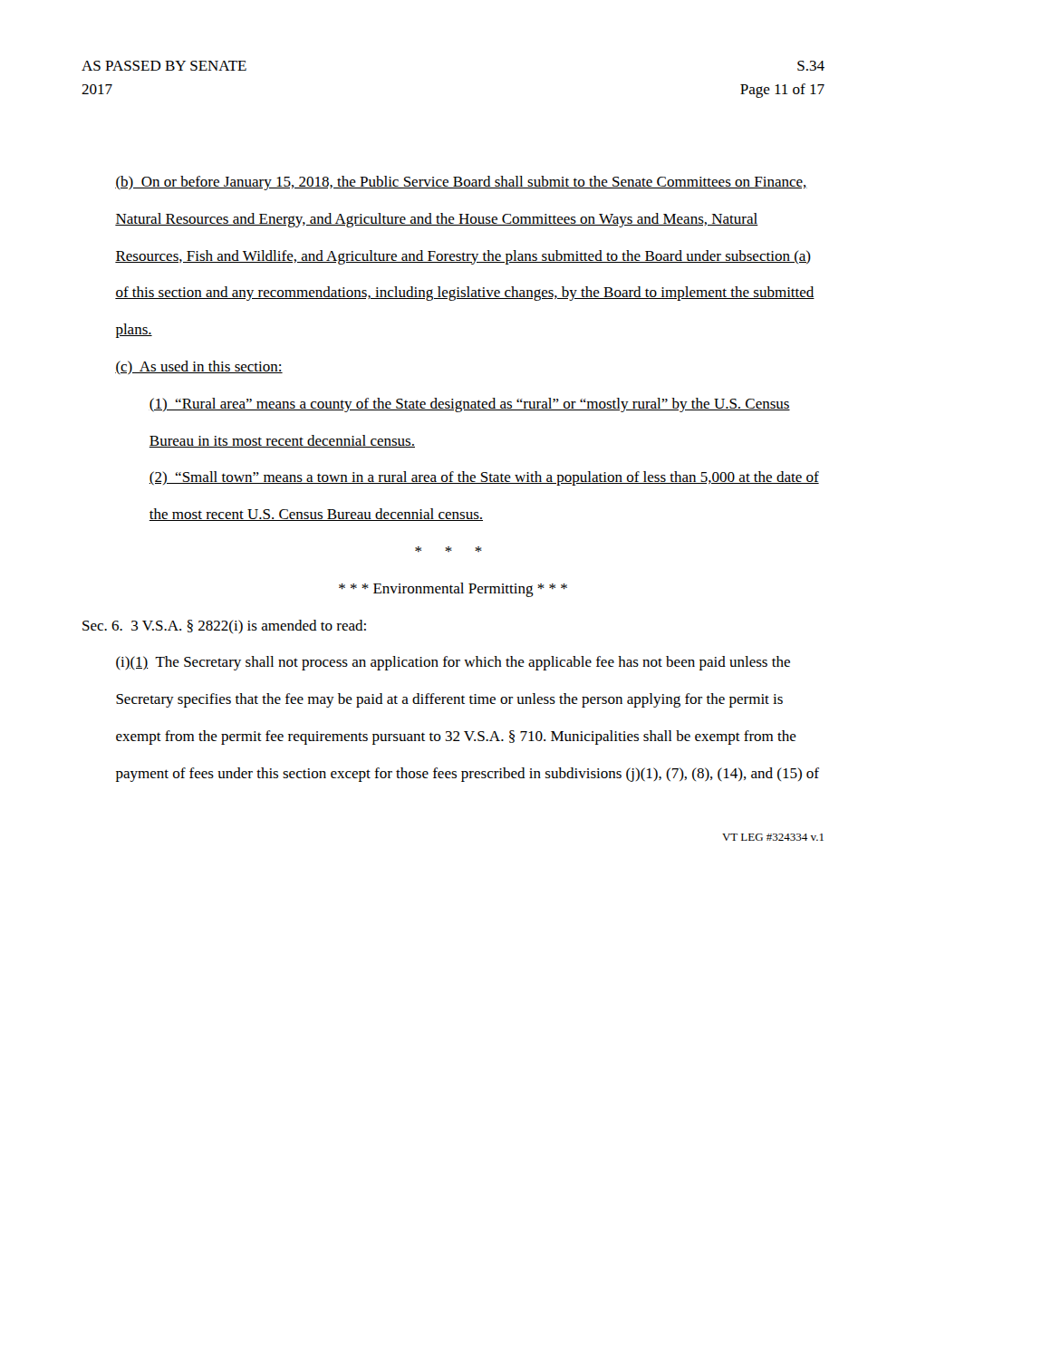AS PASSED BY SENATE 2017
S.34 Page 11 of 17
(b) On or before January 15, 2018, the Public Service Board shall submit to the Senate Committees on Finance, Natural Resources and Energy, and Agriculture and the House Committees on Ways and Means, Natural Resources, Fish and Wildlife, and Agriculture and Forestry the plans submitted to the Board under subsection (a) of this section and any recommendations, including legislative changes, by the Board to implement the submitted plans.
(c) As used in this section:
(1) “Rural area” means a county of the State designated as “rural” or “mostly rural” by the U.S. Census Bureau in its most recent decennial census.
(2) “Small town” means a town in a rural area of the State with a population of less than 5,000 at the date of the most recent U.S. Census Bureau decennial census.
* * *
* * * Environmental Permitting * * *
Sec. 6. 3 V.S.A. § 2822(i) is amended to read:
(i)(1) The Secretary shall not process an application for which the applicable fee has not been paid unless the Secretary specifies that the fee may be paid at a different time or unless the person applying for the permit is exempt from the permit fee requirements pursuant to 32 V.S.A. § 710. Municipalities shall be exempt from the payment of fees under this section except for those fees prescribed in subdivisions (j)(1), (7), (8), (14), and (15) of
VT LEG #324334 v.1